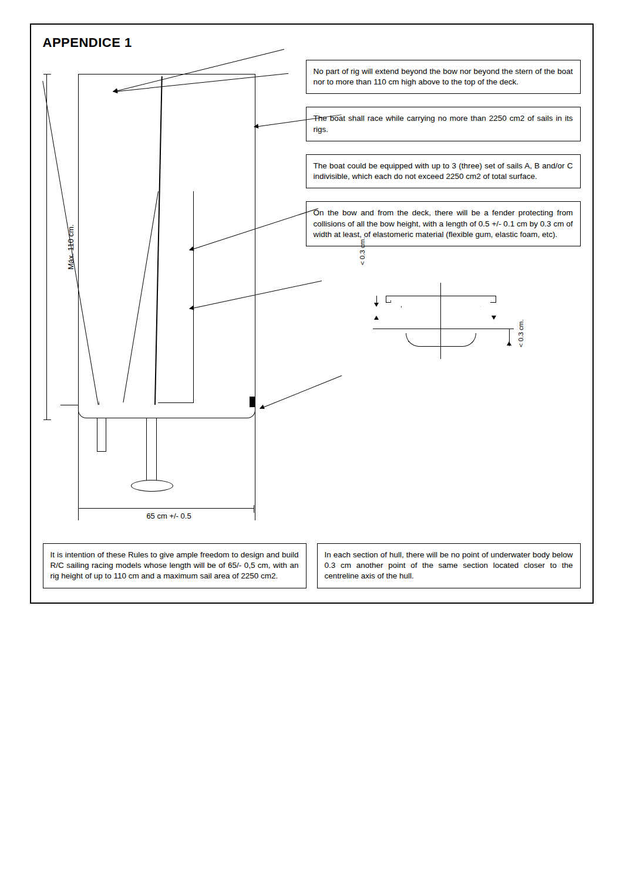APPENDICE 1
Máx. 110 cm.
65 cm +/- 0.5
No part of rig will extend beyond the bow nor beyond the stern of the boat nor to more than 110 cm high above to the top of the deck.
The boat shall race while carrying no more than 2250 cm2 of sails in its rigs.
The boat could be equipped with up to 3 (three) set of sails A, B and/or C indivisible, which each do not exceed 2250 cm2 of total surface.
On the bow and from the deck, there will be a fender protecting from collisions of all the bow height, with a length of 0.5 +/- 0.1 cm by 0.3 cm of width at least, of elastomeric material (flexible gum, elastic foam, etc).
< 0.3 cm.
< 0.3 cm.
It is intention of these Rules to give ample freedom to design and build R/C sailing racing models whose length will be of 65/- 0,5 cm, with an rig height of up to 110 cm and a maximum sail area of 2250 cm2.
In each section of hull, there will be no point of underwater body below 0.3 cm another point of the same section located closer to the centreline axis of the hull.